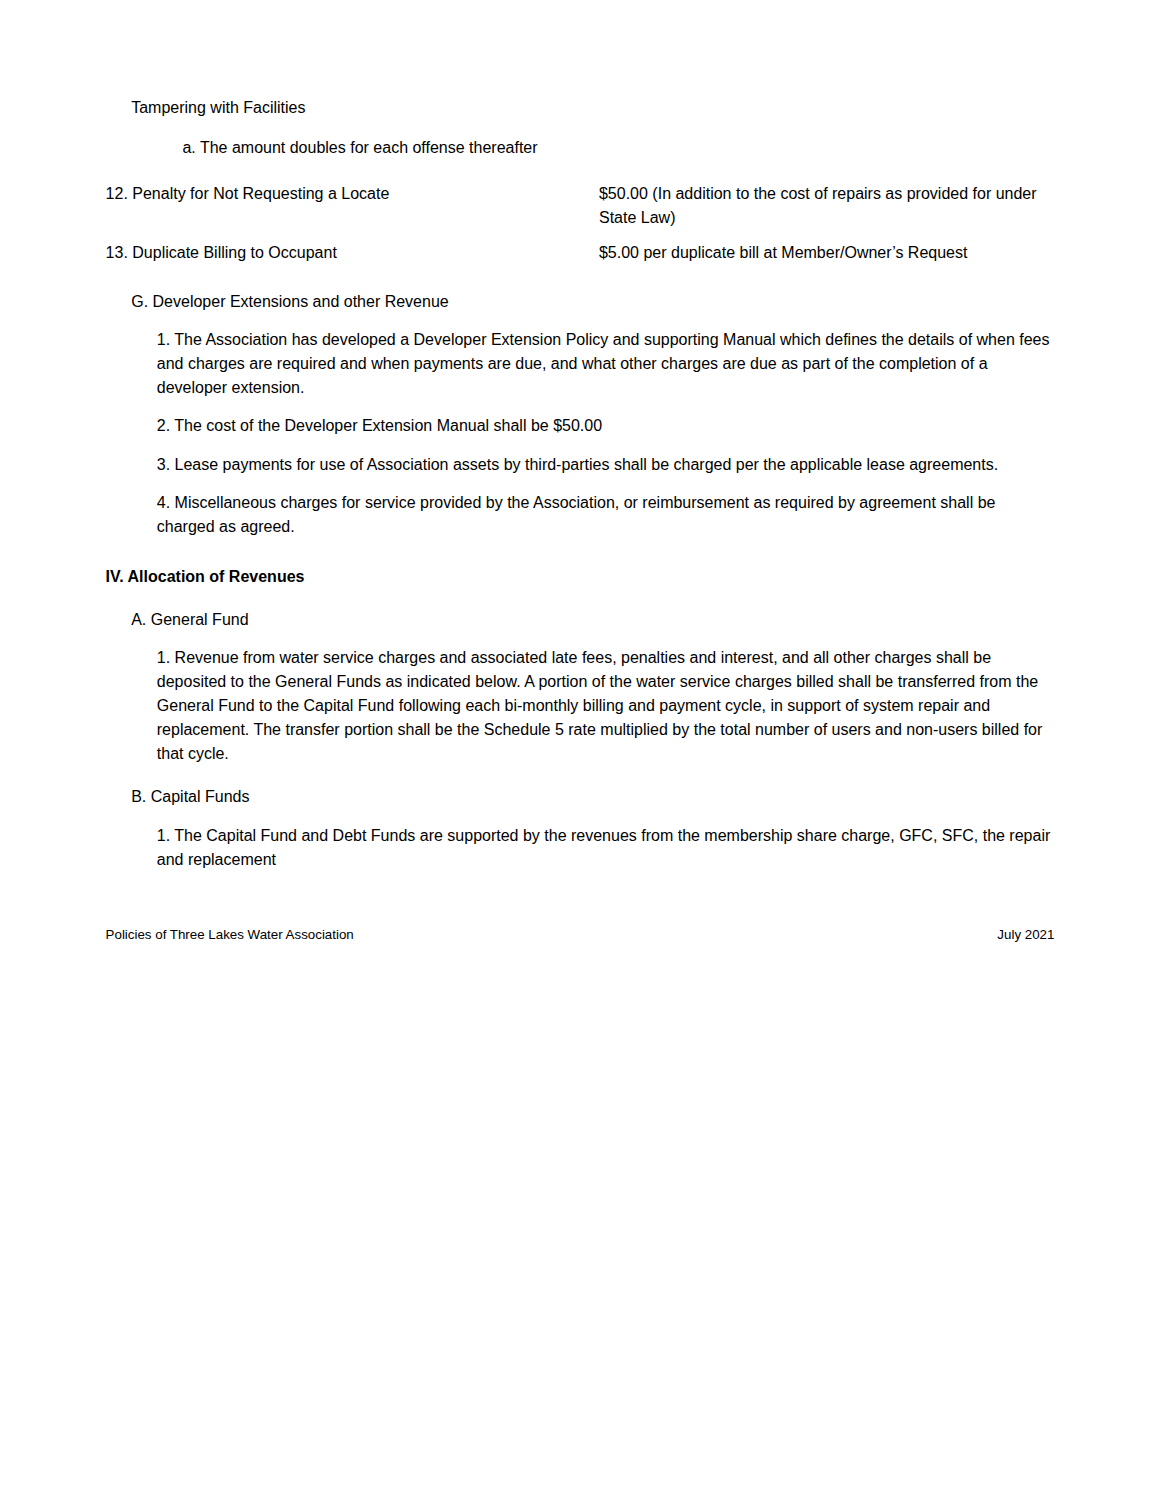Tampering with Facilities
a. The amount doubles for each offense thereafter
| 12. Penalty for Not Requesting a Locate | $50.00 (In addition to the cost of repairs as provided for under State Law) |
| 13. Duplicate Billing to Occupant | $5.00 per duplicate bill at Member/Owner’s Request |
G. Developer Extensions and other Revenue
1. The Association has developed a Developer Extension Policy and supporting Manual which defines the details of when fees and charges are required and when payments are due, and what other charges are due as part of the completion of a developer extension.
2. The cost of the Developer Extension Manual shall be $50.00
3. Lease payments for use of Association assets by third-parties shall be charged per the applicable lease agreements.
4. Miscellaneous charges for service provided by the Association, or reimbursement as required by agreement shall be charged as agreed.
IV. Allocation of Revenues
A. General Fund
1. Revenue from water service charges and associated late fees, penalties and interest, and all other charges shall be deposited to the General Funds as indicated below. A portion of the water service charges billed shall be transferred from the General Fund to the Capital Fund following each bi-monthly billing and payment cycle, in support of system repair and replacement. The transfer portion shall be the Schedule 5 rate multiplied by the total number of users and non-users billed for that cycle.
B. Capital Funds
1. The Capital Fund and Debt Funds are supported by the revenues from the membership share charge, GFC, SFC, the repair and replacement
Policies of Three Lakes Water Association July 2021